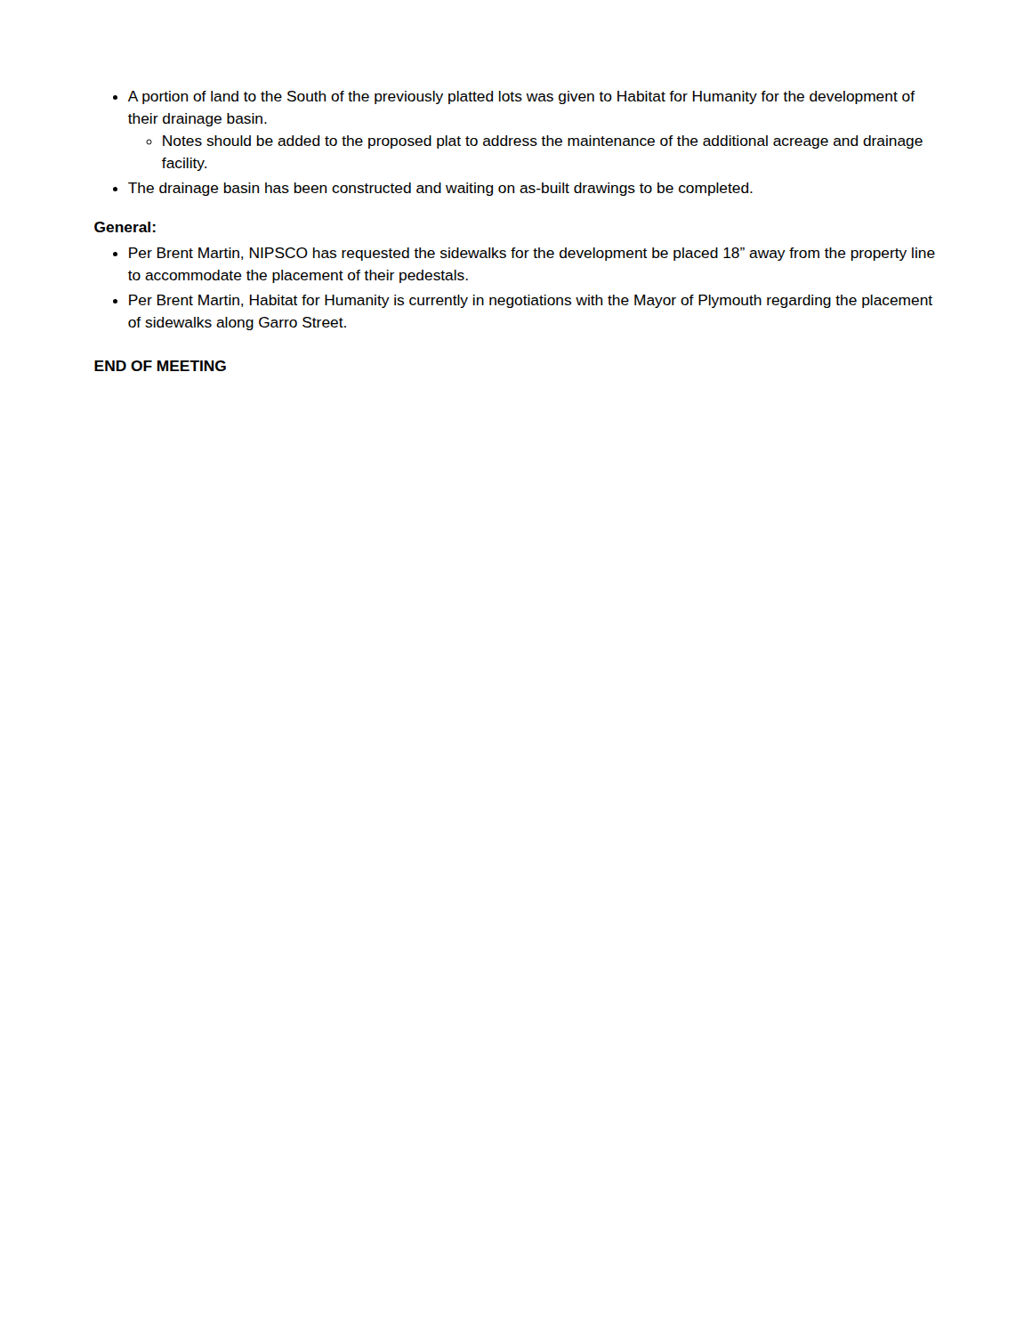A portion of land to the South of the previously platted lots was given to Habitat for Humanity for the development of their drainage basin.
Notes should be added to the proposed plat to address the maintenance of the additional acreage and drainage facility.
The drainage basin has been constructed and waiting on as-built drawings to be completed.
General:
Per Brent Martin, NIPSCO has requested the sidewalks for the development be placed 18” away from the property line to accommodate the placement of their pedestals.
Per Brent Martin, Habitat for Humanity is currently in negotiations with the Mayor of Plymouth regarding the placement of sidewalks along Garro Street.
END OF MEETING